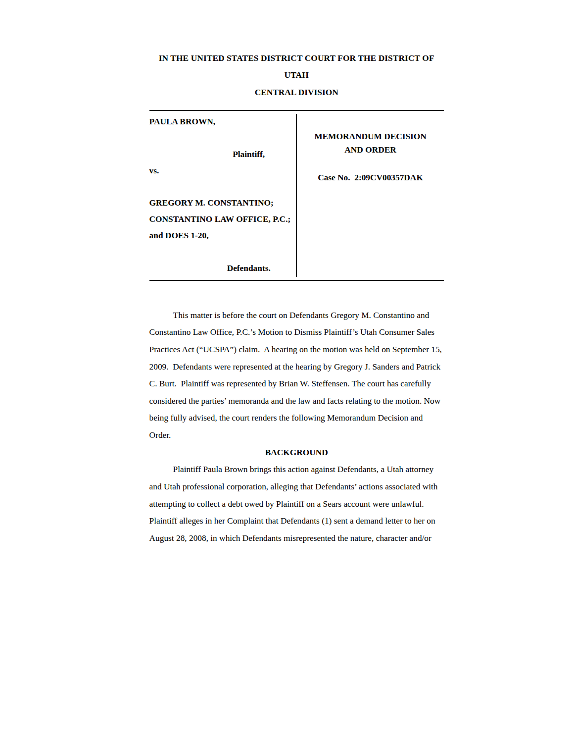IN THE UNITED STATES DISTRICT COURT FOR THE DISTRICT OF UTAH
CENTRAL DIVISION
| PAULA BROWN, Plaintiff, vs. GREGORY M. CONSTANTINO; CONSTANTINO LAW OFFICE, P.C.; and DOES 1-20, Defendants. | MEMORANDUM DECISION AND ORDER Case No. 2:09CV00357DAK |
This matter is before the court on Defendants Gregory M. Constantino and Constantino Law Office, P.C.’s Motion to Dismiss Plaintiff’s Utah Consumer Sales Practices Act (“UCSPA”) claim. A hearing on the motion was held on September 15, 2009. Defendants were represented at the hearing by Gregory J. Sanders and Patrick C. Burt. Plaintiff was represented by Brian W. Steffensen. The court has carefully considered the parties’ memoranda and the law and facts relating to the motion. Now being fully advised, the court renders the following Memorandum Decision and Order.
BACKGROUND
Plaintiff Paula Brown brings this action against Defendants, a Utah attorney and Utah professional corporation, alleging that Defendants’ actions associated with attempting to collect a debt owed by Plaintiff on a Sears account were unlawful. Plaintiff alleges in her Complaint that Defendants (1) sent a demand letter to her on August 28, 2008, in which Defendants misrepresented the nature, character and/or